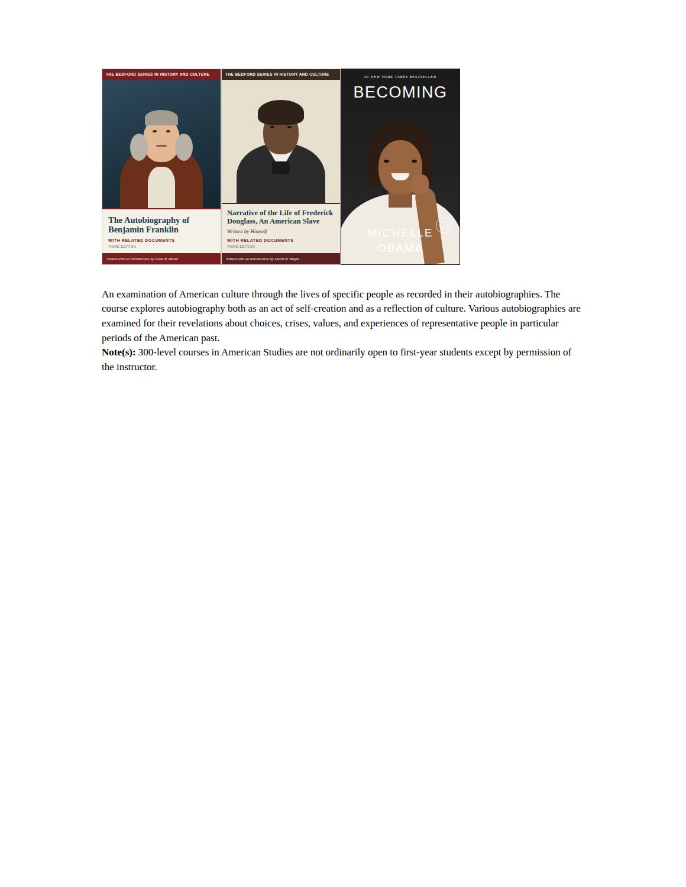The Bedford Series in History and Culture
The Autobiography of
Benjamin Franklin
WITH RELATED DOCUMENTS
THIRD EDITION
Edited with an Introduction by Louis P. Masur
The Bedford Series in History and Culture
Narrative of the Life of Frederick
Douglass, An American Slave
Written by Himself
WITH RELATED DOCUMENTS
THIRD EDITION
Edited with an Introduction by David W. Blight
#1 NEW YORK TIMES BESTSELLER
BECOMING
MICHELLE OBAMA
An examination of American culture through the lives of specific people as recorded in their autobiographies. The course explores autobiography both as an act of self-creation and as a reflection of culture. Various autobiographies are examined for their revelations about choices, crises, values, and experiences of representative people in particular periods of the American past.
Note(s): 300-level courses in American Studies are not ordinarily open to first-year students except by permission of the instructor.